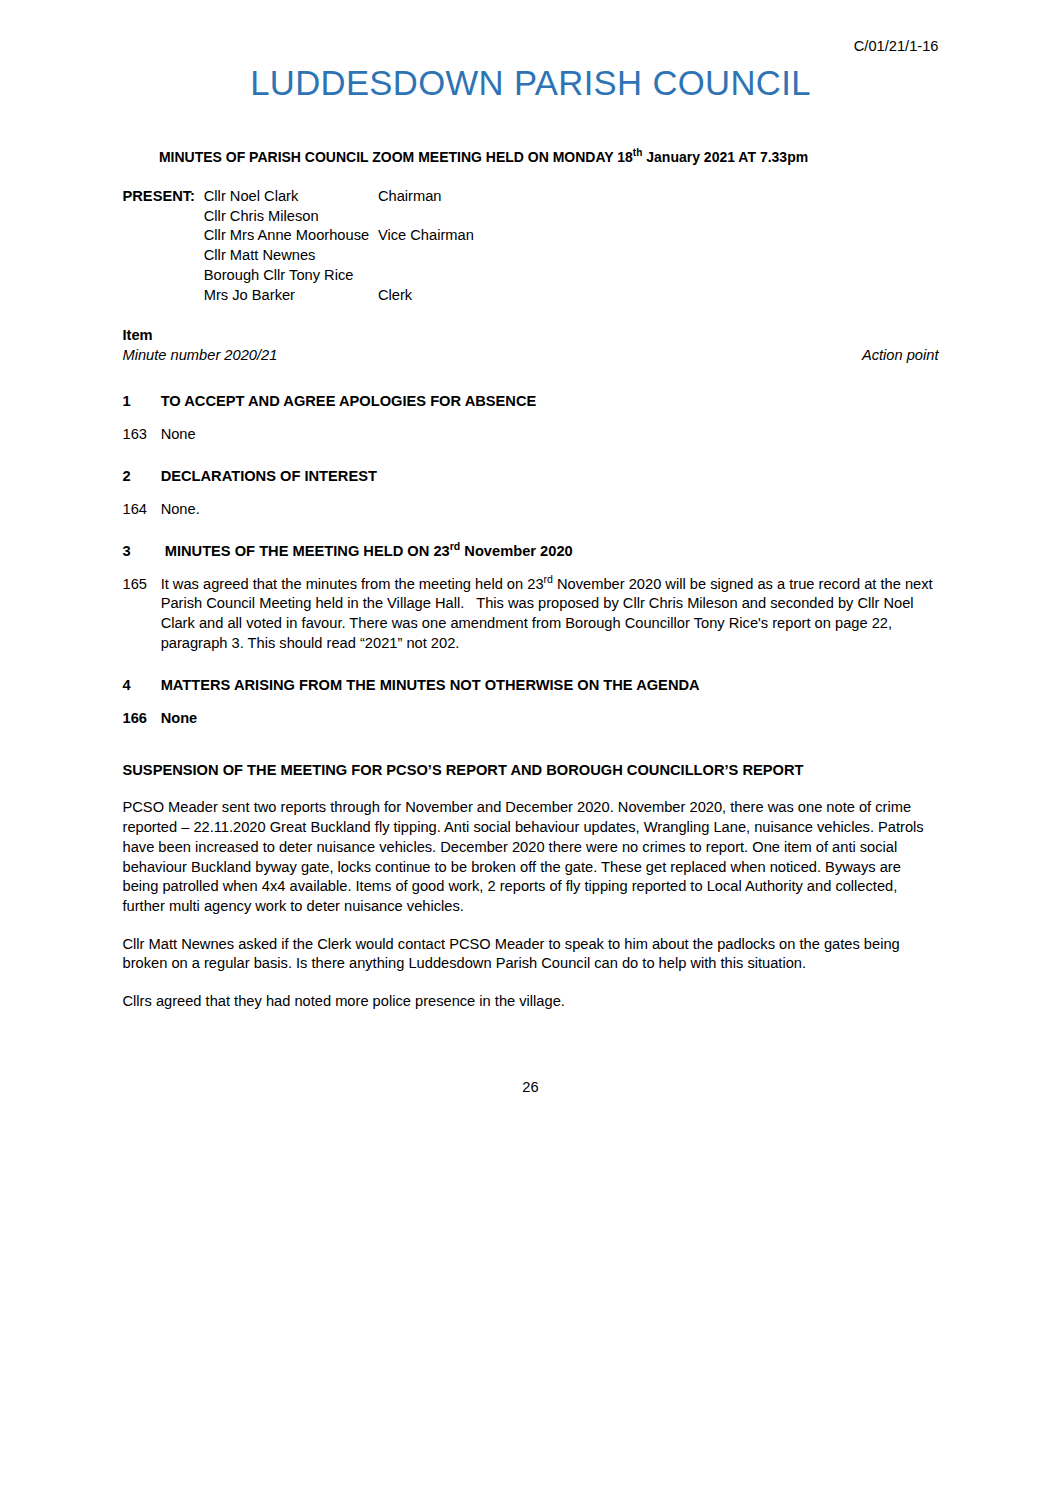C/01/21/1-16
LUDDESDOWN PARISH COUNCIL
MINUTES OF PARISH COUNCIL ZOOM MEETING HELD ON MONDAY 18th January 2021 AT 7.33pm
| PRESENT: | Cllr Noel Clark | Chairman |
| | Cllr Chris Mileson | |
| | Cllr Mrs Anne Moorhouse | Vice Chairman |
| | Cllr Matt Newnes | |
| | Borough Cllr Tony Rice | |
| | Mrs Jo Barker | Clerk |
Item
Minute number 2020/21 Action point
1 TO ACCEPT AND AGREE APOLOGIES FOR ABSENCE
163 None
2 DECLARATIONS OF INTEREST
164 None.
3 MINUTES OF THE MEETING HELD ON 23rd November 2020
165 It was agreed that the minutes from the meeting held on 23rd November 2020 will be signed as a true record at the next Parish Council Meeting held in the Village Hall. This was proposed by Cllr Chris Mileson and seconded by Cllr Noel Clark and all voted in favour. There was one amendment from Borough Councillor Tony Rice's report on page 22, paragraph 3. This should read “2021” not 202.
4 MATTERS ARISING FROM THE MINUTES NOT OTHERWISE ON THE AGENDA
166 None
SUSPENSION OF THE MEETING FOR PCSO’S REPORT AND BOROUGH COUNCILLOR’S REPORT
PCSO Meader sent two reports through for November and December 2020. November 2020, there was one note of crime reported – 22.11.2020 Great Buckland fly tipping. Anti social behaviour updates, Wrangling Lane, nuisance vehicles. Patrols have been increased to deter nuisance vehicles. December 2020 there were no crimes to report. One item of anti social behaviour Buckland byway gate, locks continue to be broken off the gate. These get replaced when noticed. Byways are being patrolled when 4x4 available. Items of good work, 2 reports of fly tipping reported to Local Authority and collected, further multi agency work to deter nuisance vehicles.
Cllr Matt Newnes asked if the Clerk would contact PCSO Meader to speak to him about the padlocks on the gates being broken on a regular basis. Is there anything Luddesdown Parish Council can do to help with this situation.
Cllrs agreed that they had noted more police presence in the village.
26